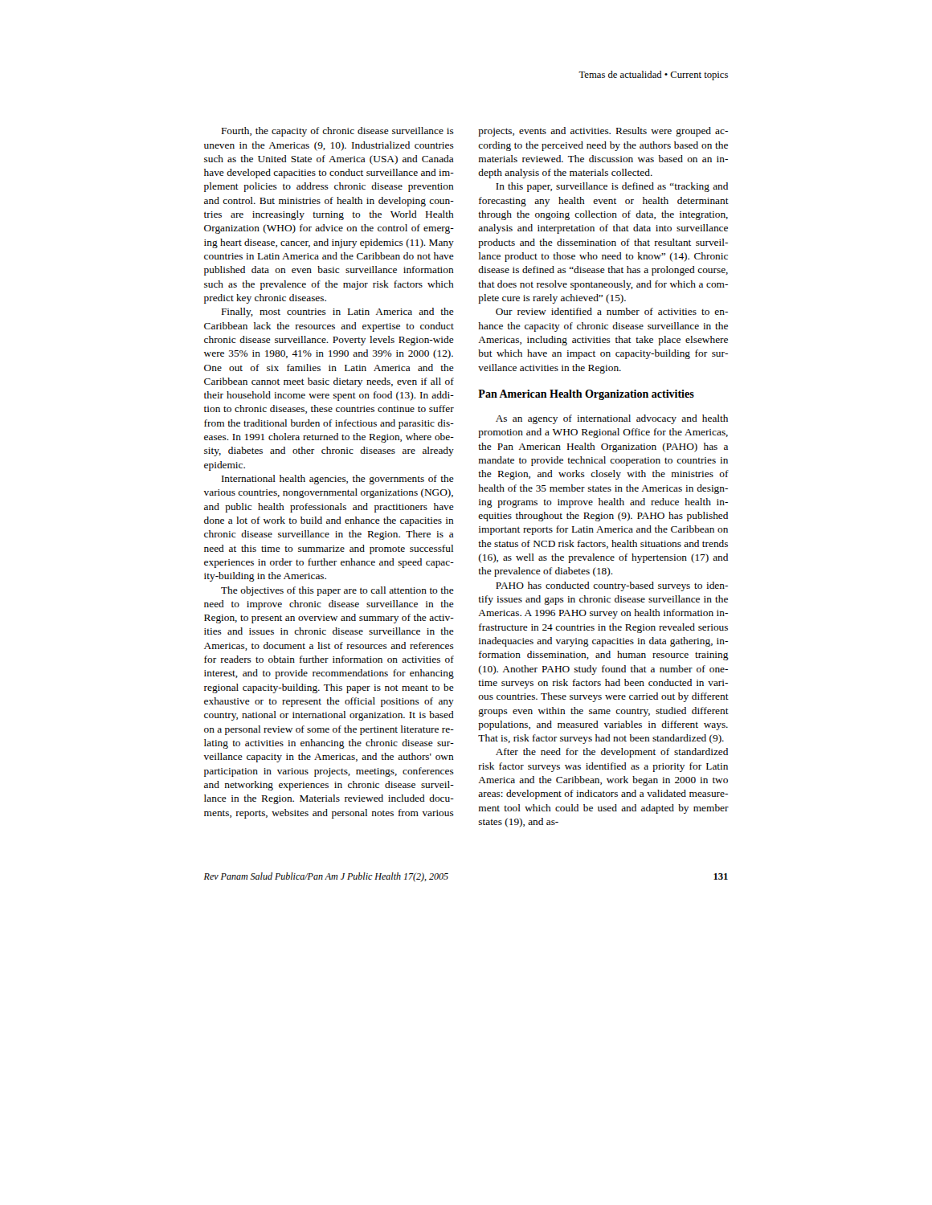Temas de actualidad • Current topics
Fourth, the capacity of chronic disease surveillance is uneven in the Americas (9, 10). Industrialized countries such as the United State of America (USA) and Canada have developed capacities to conduct surveillance and implement policies to address chronic disease prevention and control. But ministries of health in developing countries are increasingly turning to the World Health Organization (WHO) for advice on the control of emerging heart disease, cancer, and injury epidemics (11). Many countries in Latin America and the Caribbean do not have published data on even basic surveillance information such as the prevalence of the major risk factors which predict key chronic diseases.
Finally, most countries in Latin America and the Caribbean lack the resources and expertise to conduct chronic disease surveillance. Poverty levels Region-wide were 35% in 1980, 41% in 1990 and 39% in 2000 (12). One out of six families in Latin America and the Caribbean cannot meet basic dietary needs, even if all of their household income were spent on food (13). In addition to chronic diseases, these countries continue to suffer from the traditional burden of infectious and parasitic diseases. In 1991 cholera returned to the Region, where obesity, diabetes and other chronic diseases are already epidemic.
International health agencies, the governments of the various countries, nongovernmental organizations (NGO), and public health professionals and practitioners have done a lot of work to build and enhance the capacities in chronic disease surveillance in the Region. There is a need at this time to summarize and promote successful experiences in order to further enhance and speed capacity-building in the Americas.
The objectives of this paper are to call attention to the need to improve chronic disease surveillance in the Region, to present an overview and summary of the activities and issues in chronic disease surveillance in the Americas, to document a list of resources and references for readers to obtain further information on activities of interest, and to provide recommendations for enhancing regional capacity-building. This paper is not meant to be exhaustive or to represent the official positions of any country, national or international organization. It is based on a personal review of some of the pertinent literature relating to activities in enhancing the chronic disease surveillance capacity in the Americas, and the authors' own participation in various projects, meetings, conferences and networking experiences in chronic disease surveillance in the Region. Materials reviewed included documents, reports, websites and personal notes from various projects, events and activities. Results were grouped according to the perceived need by the authors based on the materials reviewed. The discussion was based on an in-depth analysis of the materials collected.
In this paper, surveillance is defined as “tracking and forecasting any health event or health determinant through the ongoing collection of data, the integration, analysis and interpretation of that data into surveillance products and the dissemination of that resultant surveillance product to those who need to know” (14). Chronic disease is defined as “disease that has a prolonged course, that does not resolve spontaneously, and for which a complete cure is rarely achieved” (15).
Our review identified a number of activities to enhance the capacity of chronic disease surveillance in the Americas, including activities that take place elsewhere but which have an impact on capacity-building for surveillance activities in the Region.
Pan American Health Organization activities
As an agency of international advocacy and health promotion and a WHO Regional Office for the Americas, the Pan American Health Organization (PAHO) has a mandate to provide technical cooperation to countries in the Region, and works closely with the ministries of health of the 35 member states in the Americas in designing programs to improve health and reduce health inequities throughout the Region (9). PAHO has published important reports for Latin America and the Caribbean on the status of NCD risk factors, health situations and trends (16), as well as the prevalence of hypertension (17) and the prevalence of diabetes (18).
PAHO has conducted country-based surveys to identify issues and gaps in chronic disease surveillance in the Americas. A 1996 PAHO survey on health information infrastructure in 24 countries in the Region revealed serious inadequacies and varying capacities in data gathering, information dissemination, and human resource training (10). Another PAHO study found that a number of one-time surveys on risk factors had been conducted in various countries. These surveys were carried out by different groups even within the same country, studied different populations, and measured variables in different ways. That is, risk factor surveys had not been standardized (9).
After the need for the development of standardized risk factor surveys was identified as a priority for Latin America and the Caribbean, work began in 2000 in two areas: development of indicators and a validated measurement tool which could be used and adapted by member states (19), and as-
Rev Panam Salud Publica/Pan Am J Public Health 17(2), 2005 131